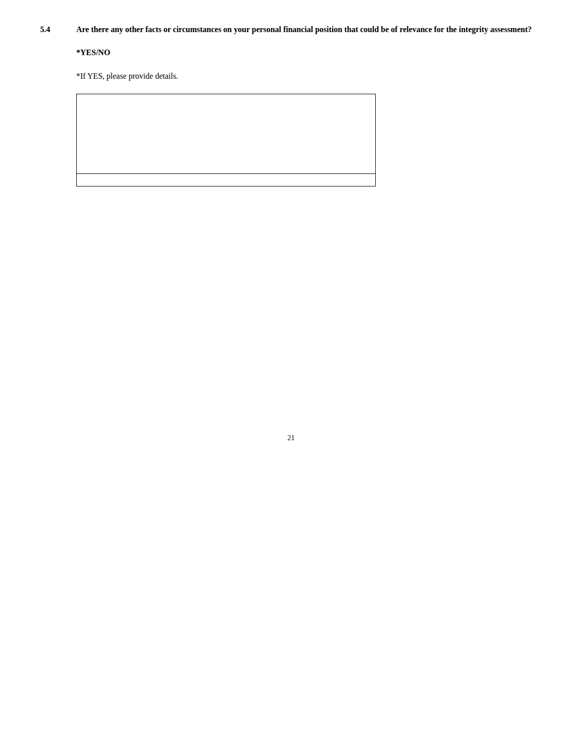5.4
Are there any other facts or circumstances on your personal financial position that could be of relevance for the integrity assessment?
*YES/NO
*If YES, please provide details.
21